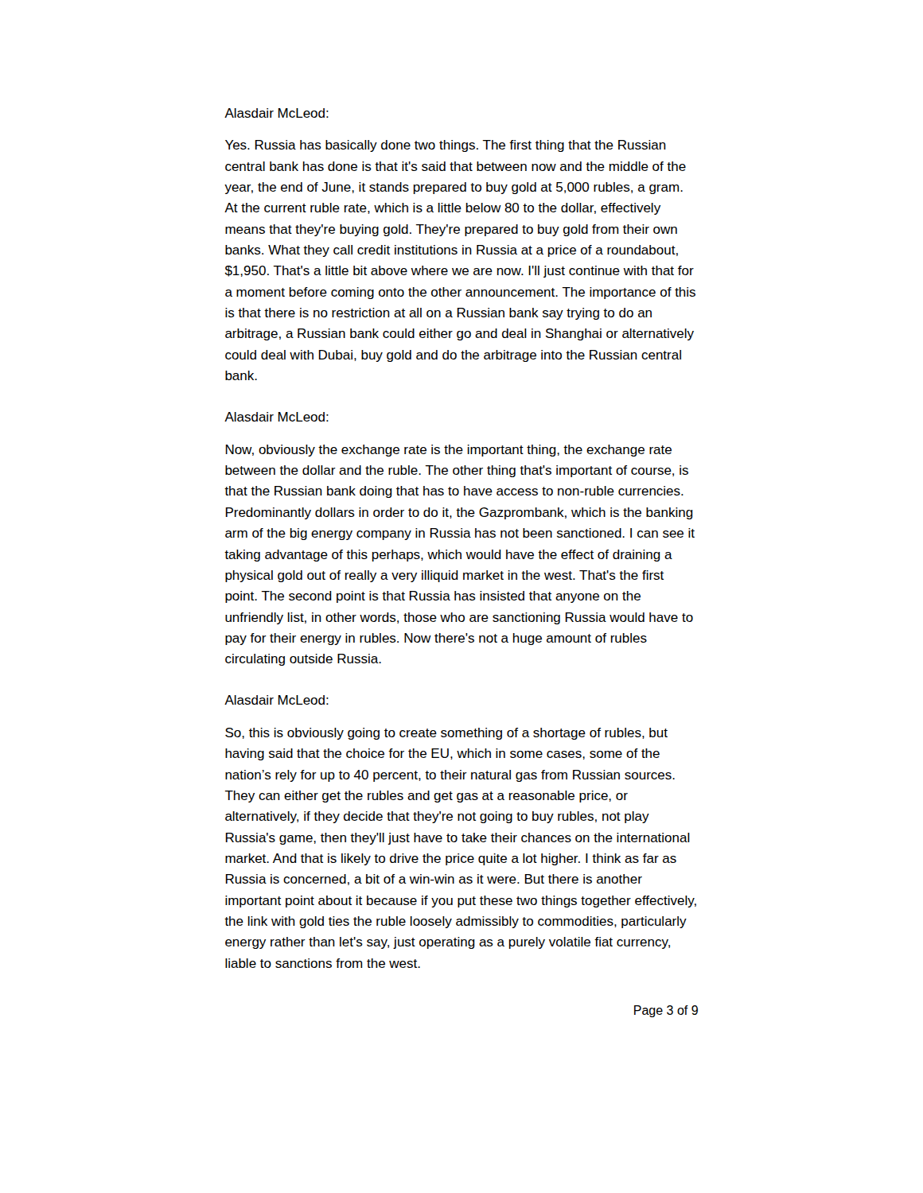Alasdair McLeod:
Yes. Russia has basically done two things. The first thing that the Russian central bank has done is that it's said that between now and the middle of the year, the end of June, it stands prepared to buy gold at 5,000 rubles, a gram. At the current ruble rate, which is a little below 80 to the dollar, effectively means that they're buying gold. They're prepared to buy gold from their own banks. What they call credit institutions in Russia at a price of a roundabout, $1,950. That's a little bit above where we are now. I'll just continue with that for a moment before coming onto the other announcement. The importance of this is that there is no restriction at all on a Russian bank say trying to do an arbitrage, a Russian bank could either go and deal in Shanghai or alternatively could deal with Dubai, buy gold and do the arbitrage into the Russian central bank.
Alasdair McLeod:
Now, obviously the exchange rate is the important thing, the exchange rate between the dollar and the ruble. The other thing that's important of course, is that the Russian bank doing that has to have access to non-ruble currencies. Predominantly dollars in order to do it, the Gazprombank, which is the banking arm of the big energy company in Russia has not been sanctioned. I can see it taking advantage of this perhaps, which would have the effect of draining a physical gold out of really a very illiquid market in the west. That's the first point. The second point is that Russia has insisted that anyone on the unfriendly list, in other words, those who are sanctioning Russia would have to pay for their energy in rubles. Now there's not a huge amount of rubles circulating outside Russia.
Alasdair McLeod:
So, this is obviously going to create something of a shortage of rubles, but having said that the choice for the EU, which in some cases, some of the nation’s rely for up to 40 percent, to their natural gas from Russian sources. They can either get the rubles and get gas at a reasonable price, or alternatively, if they decide that they're not going to buy rubles, not play Russia's game, then they'll just have to take their chances on the international market. And that is likely to drive the price quite a lot higher. I think as far as Russia is concerned, a bit of a win-win as it were. But there is another important point about it because if you put these two things together effectively, the link with gold ties the ruble loosely admissibly to commodities, particularly energy rather than let's say, just operating as a purely volatile fiat currency, liable to sanctions from the west.
Page 3 of 9